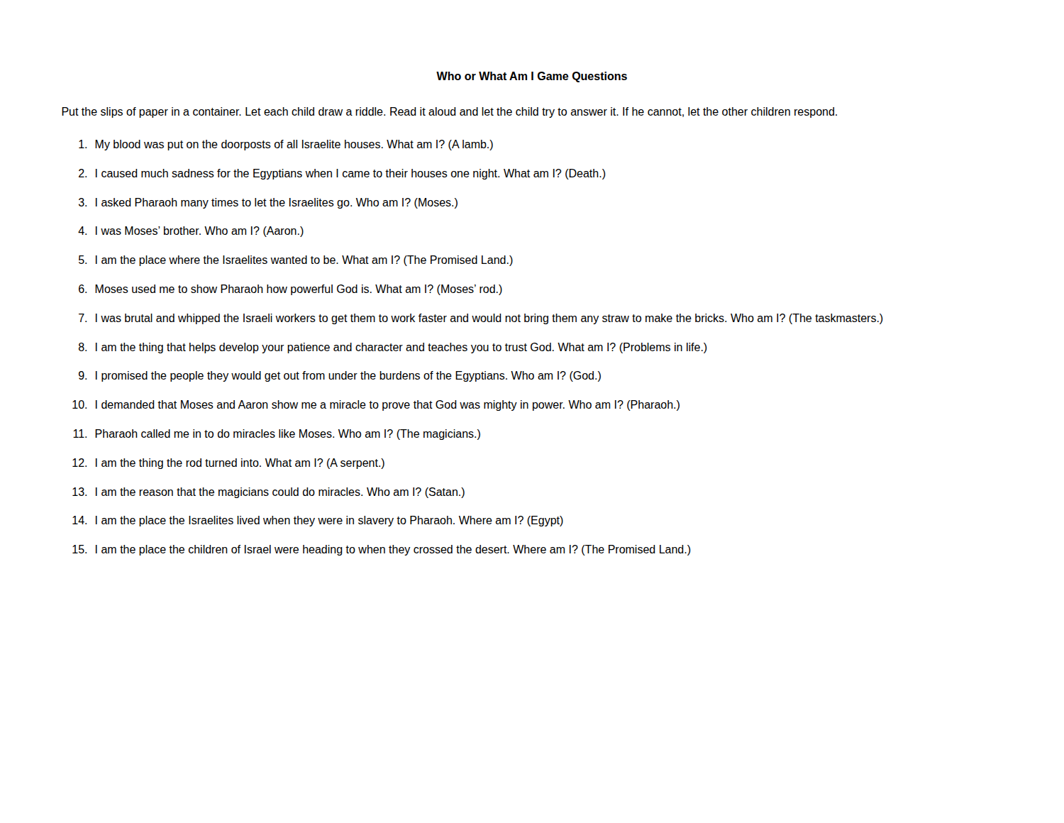Who or What Am I Game Questions
Put the slips of paper in a container. Let each child draw a riddle. Read it aloud and let the child try to answer it. If he cannot, let the other children respond.
My blood was put on the doorposts of all Israelite houses. What am I? (A lamb.)
I caused much sadness for the Egyptians when I came to their houses one night. What am I? (Death.)
I asked Pharaoh many times to let the Israelites go. Who am I? (Moses.)
I was Moses’ brother. Who am I? (Aaron.)
I am the place where the Israelites wanted to be. What am I? (The Promised Land.)
Moses used me to show Pharaoh how powerful God is. What am I? (Moses’ rod.)
I was brutal and whipped the Israeli workers to get them to work faster and would not bring them any straw to make the bricks. Who am I? (The taskmasters.)
I am the thing that helps develop your patience and character and teaches you to trust God. What am I? (Problems in life.)
I promised the people they would get out from under the burdens of the Egyptians. Who am I? (God.)
I demanded that Moses and Aaron show me a miracle to prove that God was mighty in power. Who am I? (Pharaoh.)
Pharaoh called me in to do miracles like Moses. Who am I? (The magicians.)
I am the thing the rod turned into. What am I? (A serpent.)
I am the reason that the magicians could do miracles. Who am I? (Satan.)
I am the place the Israelites lived when they were in slavery to Pharaoh. Where am I? (Egypt)
I am the place the children of Israel were heading to when they crossed the desert. Where am I? (The Promised Land.)